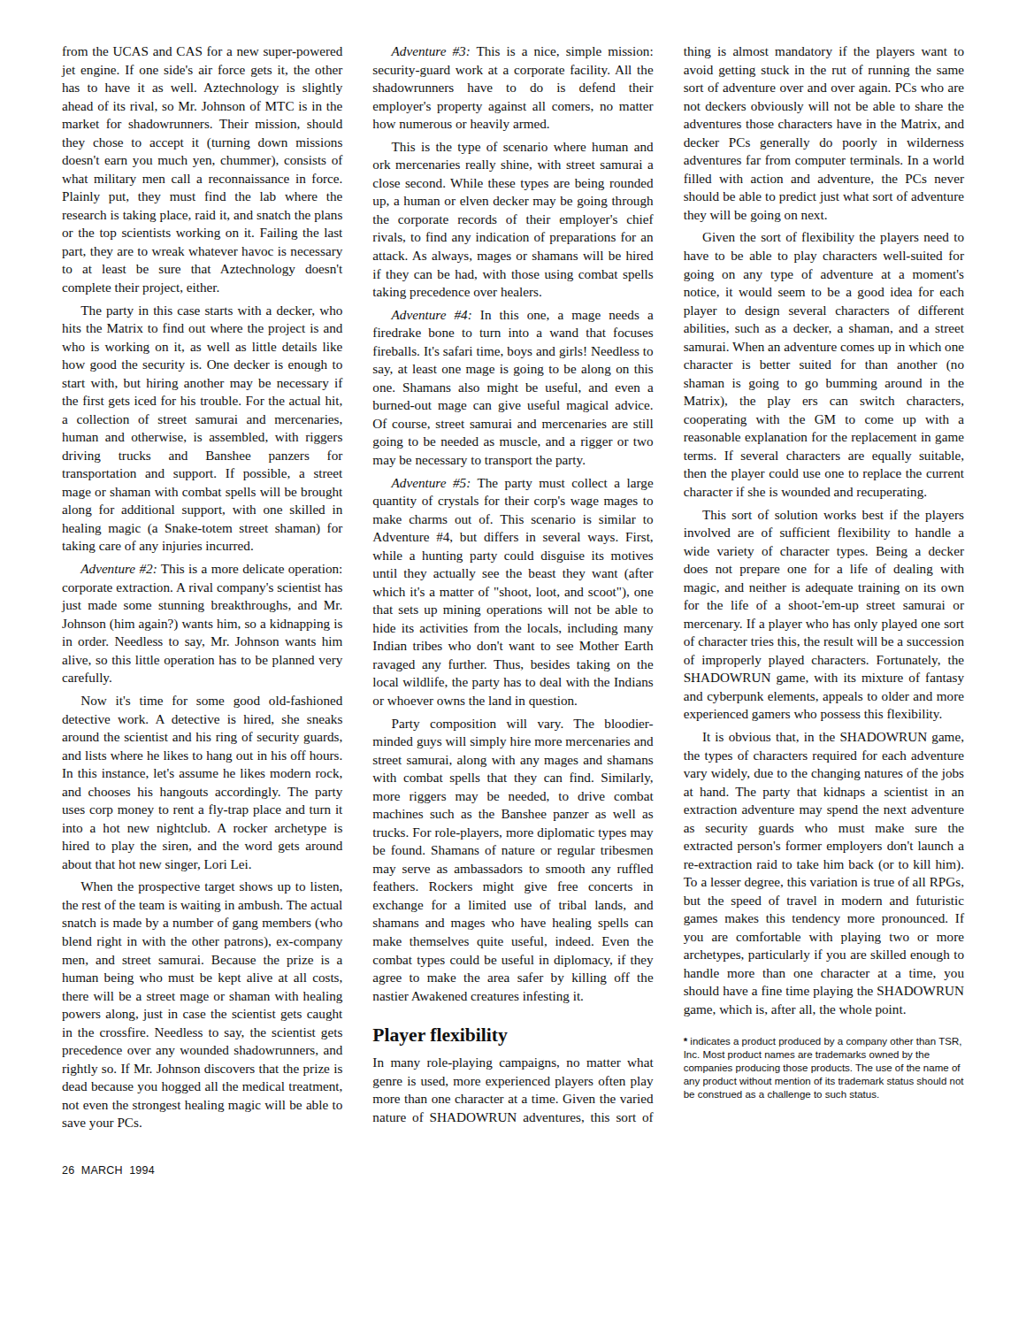from the UCAS and CAS for a new super-powered jet engine. If one side's air force gets it, the other has to have it as well. Aztechnology is slightly ahead of its rival, so Mr. Johnson of MTC is in the market for shadowrunners. Their mission, should they chose to accept it (turning down missions doesn't earn you much yen, chummer), consists of what military men call a reconnaissance in force. Plainly put, they must find the lab where the research is taking place, raid it, and snatch the plans or the top scientists working on it. Failing the last part, they are to wreak whatever havoc is necessary to at least be sure that Aztechnology doesn't complete their project, either.
The party in this case starts with a decker, who hits the Matrix to find out where the project is and who is working on it, as well as little details like how good the security is. One decker is enough to start with, but hiring another may be necessary if the first gets iced for his trouble. For the actual hit, a collection of street samurai and mercenaries, human and otherwise, is assembled, with riggers driving trucks and Banshee panzers for transportation and support. If possible, a street mage or shaman with combat spells will be brought along for additional support, with one skilled in healing magic (a Snake-totem street shaman) for taking care of any injuries incurred.
Adventure #2: This is a more delicate operation: corporate extraction. A rival company's scientist has just made some stunning breakthroughs, and Mr. Johnson (him again?) wants him, so a kidnapping is in order. Needless to say, Mr. Johnson wants him alive, so this little operation has to be planned very carefully.
Now it's time for some good old-fashioned detective work. A detective is hired, she sneaks around the scientist and his ring of security guards, and lists where he likes to hang out in his off hours. In this instance, let's assume he likes modern rock, and chooses his hangouts accordingly. The party uses corp money to rent a fly-trap place and turn it into a hot new nightclub. A rocker archetype is hired to play the siren, and the word gets around about that hot new singer, Lori Lei.
When the prospective target shows up to listen, the rest of the team is waiting in ambush. The actual snatch is made by a number of gang members (who blend right in with the other patrons), ex-company men, and street samurai. Because the prize is a human being who must be kept alive at all costs, there will be a street mage or shaman with healing powers along, just in case the scientist gets caught in the crossfire. Needless to say, the scientist gets precedence over any wounded shadowrunners, and rightly so. If Mr. Johnson discovers that the prize is dead because you hogged all the medical treatment, not even the strongest healing magic will be able to save your PCs.
Adventure #3: This is a nice, simple mission: security-guard work at a corporate facility. All the shadowrunners have to do is defend their employer's property against all comers, no matter how numerous or heavily armed.
This is the type of scenario where human and ork mercenaries really shine, with street samurai a close second. While these types are being rounded up, a human or elven decker may be going through the corporate records of their employer's chief rivals, to find any indication of preparations for an attack. As always, mages or shamans will be hired if they can be had, with those using combat spells taking precedence over healers.
Adventure #4: In this one, a mage needs a firedrake bone to turn into a wand that focuses fireballs. It's safari time, boys and girls! Needless to say, at least one mage is going to be along on this one. Shamans also might be useful, and even a burned-out mage can give useful magical advice. Of course, street samurai and mercenaries are still going to be needed as muscle, and a rigger or two may be necessary to transport the party.
Adventure #5: The party must collect a large quantity of crystals for their corp's wage mages to make charms out of. This scenario is similar to Adventure #4, but differs in several ways. First, while a hunting party could disguise its motives until they actually see the beast they want (after which it's a matter of "shoot, loot, and scoot"), one that sets up mining operations will not be able to hide its activities from the locals, including many Indian tribes who don't want to see Mother Earth ravaged any further. Thus, besides taking on the local wildlife, the party has to deal with the Indians or whoever owns the land in question.
Party composition will vary. The bloodier-minded guys will simply hire more mercenaries and street samurai, along with any mages and shamans with combat spells that they can find. Similarly, more riggers may be needed, to drive combat machines such as the Banshee panzer as well as trucks. For role-players, more diplomatic types may be found. Shamans of nature or regular tribesmen may serve as ambassadors to smooth any ruffled feathers. Rockers might give free concerts in exchange for a limited use of tribal lands, and shamans and mages who have healing spells can make themselves quite useful, indeed. Even the combat types could be useful in diplomacy, if they agree to make the area safer by killing off the nastier Awakened creatures infesting it.
Player flexibility
In many role-playing campaigns, no matter what genre is used, more experienced players often play more than one character at a time. Given the varied nature of SHADOWRUN adventures, this sort of thing is almost mandatory if the players want to avoid getting stuck in the rut of running the same sort of adventure over and over again. PCs who are not deckers obviously will not be able to share the adventures those characters have in the Matrix, and decker PCs generally do poorly in wilderness adventures far from computer terminals. In a world filled with action and adventure, the PCs never should be able to predict just what sort of adventure they will be going on next.
Given the sort of flexibility the players need to have to be able to play characters well-suited for going on any type of adventure at a moment's notice, it would seem to be a good idea for each player to design several characters of different abilities, such as a decker, a shaman, and a street samurai. When an adventure comes up in which one character is better suited for than another (no shaman is going to go bumming around in the Matrix), the play ers can switch characters, cooperating with the GM to come up with a reasonable explanation for the replacement in game terms. If several characters are equally suitable, then the player could use one to replace the current character if she is wounded and recuperating.
This sort of solution works best if the players involved are of sufficient flexibility to handle a wide variety of character types. Being a decker does not prepare one for a life of dealing with magic, and neither is adequate training on its own for the life of a shoot-'em-up street samurai or mercenary. If a player who has only played one sort of character tries this, the result will be a succession of improperly played characters. Fortunately, the SHADOWRUN game, with its mixture of fantasy and cyberpunk elements, appeals to older and more experienced gamers who possess this flexibility.
It is obvious that, in the SHADOWRUN game, the types of characters required for each adventure vary widely, due to the changing natures of the jobs at hand. The party that kidnaps a scientist in an extraction adventure may spend the next adventure as security guards who must make sure the extracted person's former employers don't launch a re-extraction raid to take him back (or to kill him). To a lesser degree, this variation is true of all RPGs, but the speed of travel in modern and futuristic games makes this tendency more pronounced. If you are comfortable with playing two or more archetypes, particularly if you are skilled enough to handle more than one character at a time, you should have a fine time playing the SHADOWRUN game, which is, after all, the whole point.
* indicates a product produced by a company other than TSR, Inc. Most product names are trademarks owned by the companies producing those products. The use of the name of any product without mention of its trademark status should not be construed as a challenge to such status.
26 MARCH 1994